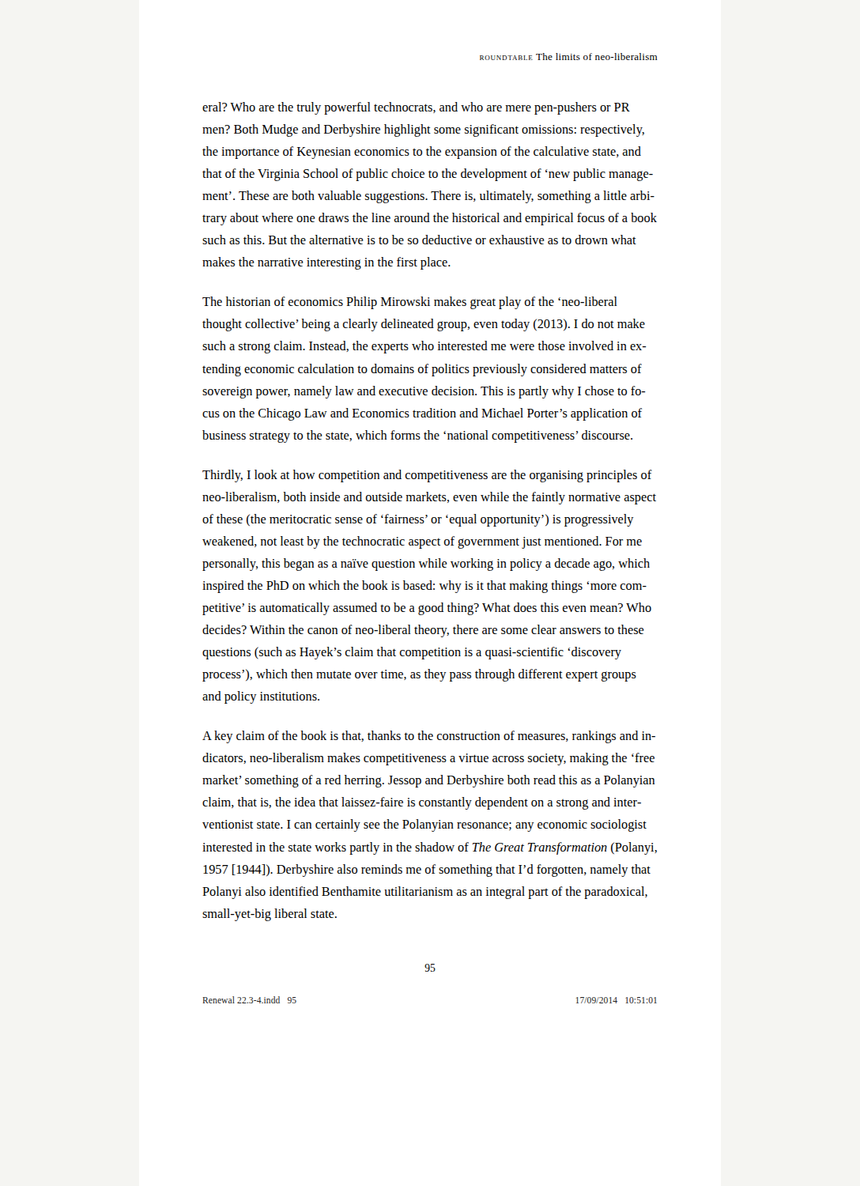Roundtable The limits of neo-liberalism
eral? Who are the truly powerful technocrats, and who are mere pen-pushers or PR men? Both Mudge and Derbyshire highlight some significant omissions: respectively, the importance of Keynesian economics to the expansion of the calculative state, and that of the Virginia School of public choice to the development of ‘new public management’. These are both valuable suggestions. There is, ultimately, something a little arbitrary about where one draws the line around the historical and empirical focus of a book such as this. But the alternative is to be so deductive or exhaustive as to drown what makes the narrative interesting in the first place.
The historian of economics Philip Mirowski makes great play of the ‘neo-liberal thought collective’ being a clearly delineated group, even today (2013). I do not make such a strong claim. Instead, the experts who interested me were those involved in extending economic calculation to domains of politics previously considered matters of sovereign power, namely law and executive decision. This is partly why I chose to focus on the Chicago Law and Economics tradition and Michael Porter’s application of business strategy to the state, which forms the ‘national competitiveness’ discourse.
Thirdly, I look at how competition and competitiveness are the organising principles of neo-liberalism, both inside and outside markets, even while the faintly normative aspect of these (the meritocratic sense of ‘fairness’ or ‘equal opportunity’) is progressively weakened, not least by the technocratic aspect of government just mentioned. For me personally, this began as a naïve question while working in policy a decade ago, which inspired the PhD on which the book is based: why is it that making things ‘more competitive’ is automatically assumed to be a good thing? What does this even mean? Who decides? Within the canon of neo-liberal theory, there are some clear answers to these questions (such as Hayek’s claim that competition is a quasi-scientific ‘discovery process’), which then mutate over time, as they pass through different expert groups and policy institutions.
A key claim of the book is that, thanks to the construction of measures, rankings and indicators, neo-liberalism makes competitiveness a virtue across society, making the ‘free market’ something of a red herring. Jessop and Derbyshire both read this as a Polanyian claim, that is, the idea that laissez-faire is constantly dependent on a strong and interventionist state. I can certainly see the Polanyian resonance; any economic sociologist interested in the state works partly in the shadow of The Great Transformation (Polanyi, 1957 [1944]). Derbyshire also reminds me of something that I’d forgotten, namely that Polanyi also identified Benthamite utilitarianism as an integral part of the paradoxical, small-yet-big liberal state.
95
Renewal 22.3-4.indd 95 17/09/2014 10:51:01